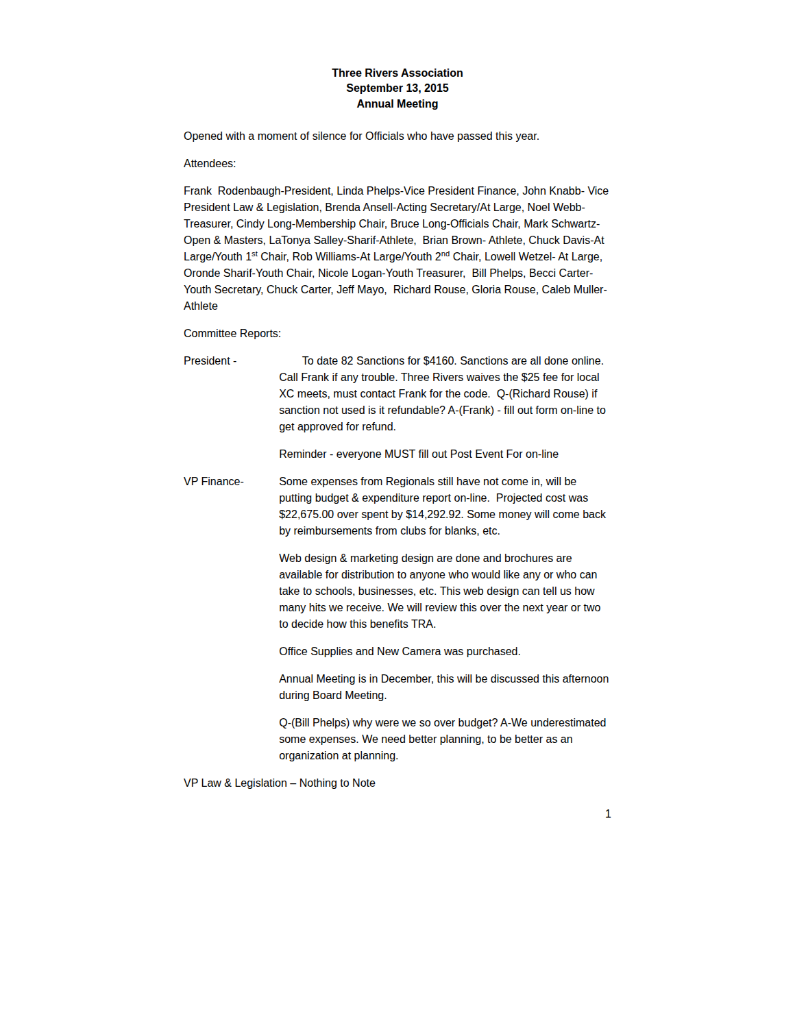Three Rivers Association
September 13, 2015
Annual Meeting
Opened with a moment of silence for Officials who have passed this year.
Attendees:
Frank Rodenbaugh-President, Linda Phelps-Vice President Finance, John Knabb- Vice President Law & Legislation, Brenda Ansell-Acting Secretary/At Large, Noel Webb-Treasurer, Cindy Long-Membership Chair, Bruce Long-Officials Chair, Mark Schwartz-Open & Masters, LaTonya Salley-Sharif-Athlete, Brian Brown- Athlete, Chuck Davis-At Large/Youth 1st Chair, Rob Williams-At Large/Youth 2nd Chair, Lowell Wetzel- At Large, Oronde Sharif-Youth Chair, Nicole Logan-Youth Treasurer, Bill Phelps, Becci Carter-Youth Secretary, Chuck Carter, Jeff Mayo, Richard Rouse, Gloria Rouse, Caleb Muller-Athlete
Committee Reports:
President -
To date 82 Sanctions for $4160. Sanctions are all done online. Call Frank if any trouble. Three Rivers waives the $25 fee for local XC meets, must contact Frank for the code. Q-(Richard Rouse) if sanction not used is it refundable? A-(Frank) - fill out form on-line to get approved for refund.
Reminder - everyone MUST fill out Post Event For on-line
VP Finance-
Some expenses from Regionals still have not come in, will be putting budget & expenditure report on-line. Projected cost was $22,675.00 over spent by $14,292.92. Some money will come back by reimbursements from clubs for blanks, etc.
Web design & marketing design are done and brochures are available for distribution to anyone who would like any or who can take to schools, businesses, etc. This web design can tell us how many hits we receive. We will review this over the next year or two to decide how this benefits TRA.
Office Supplies and New Camera was purchased.
Annual Meeting is in December, this will be discussed this afternoon during Board Meeting.
Q-(Bill Phelps) why were we so over budget? A-We underestimated some expenses. We need better planning, to be better as an organization at planning.
VP Law & Legislation – Nothing to Note
1